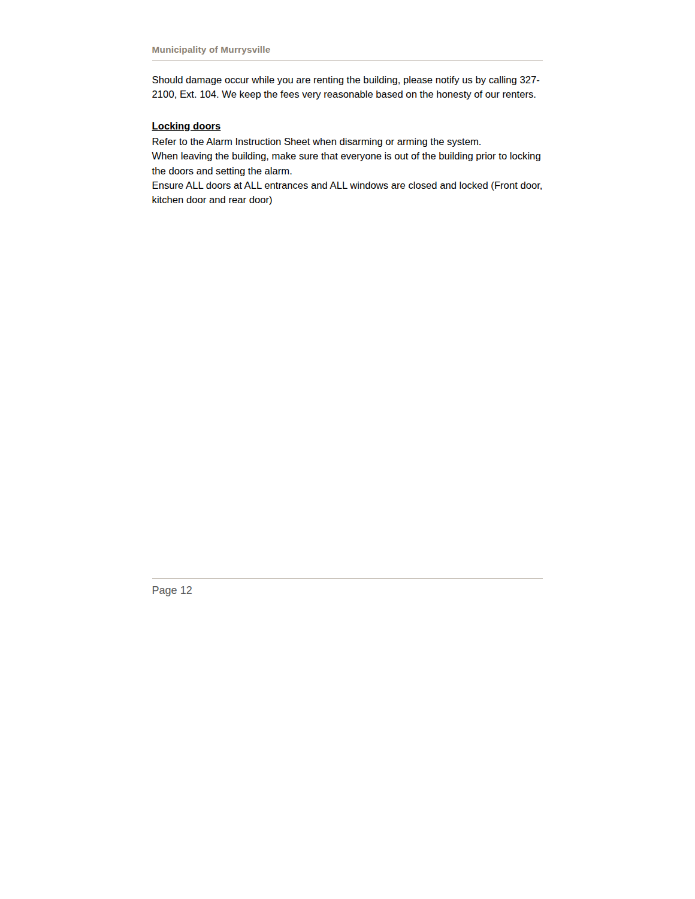Municipality of Murrysville
Should damage occur while you are renting the building, please notify us by calling 327-2100, Ext. 104. We keep the fees very reasonable based on the honesty of our renters.
Locking doors
Refer to the Alarm Instruction Sheet when disarming or arming the system.
When leaving the building, make sure that everyone is out of the building prior to locking the doors and setting the alarm.
Ensure ALL doors at ALL entrances and ALL windows are closed and locked (Front door, kitchen door and rear door)
Page 12